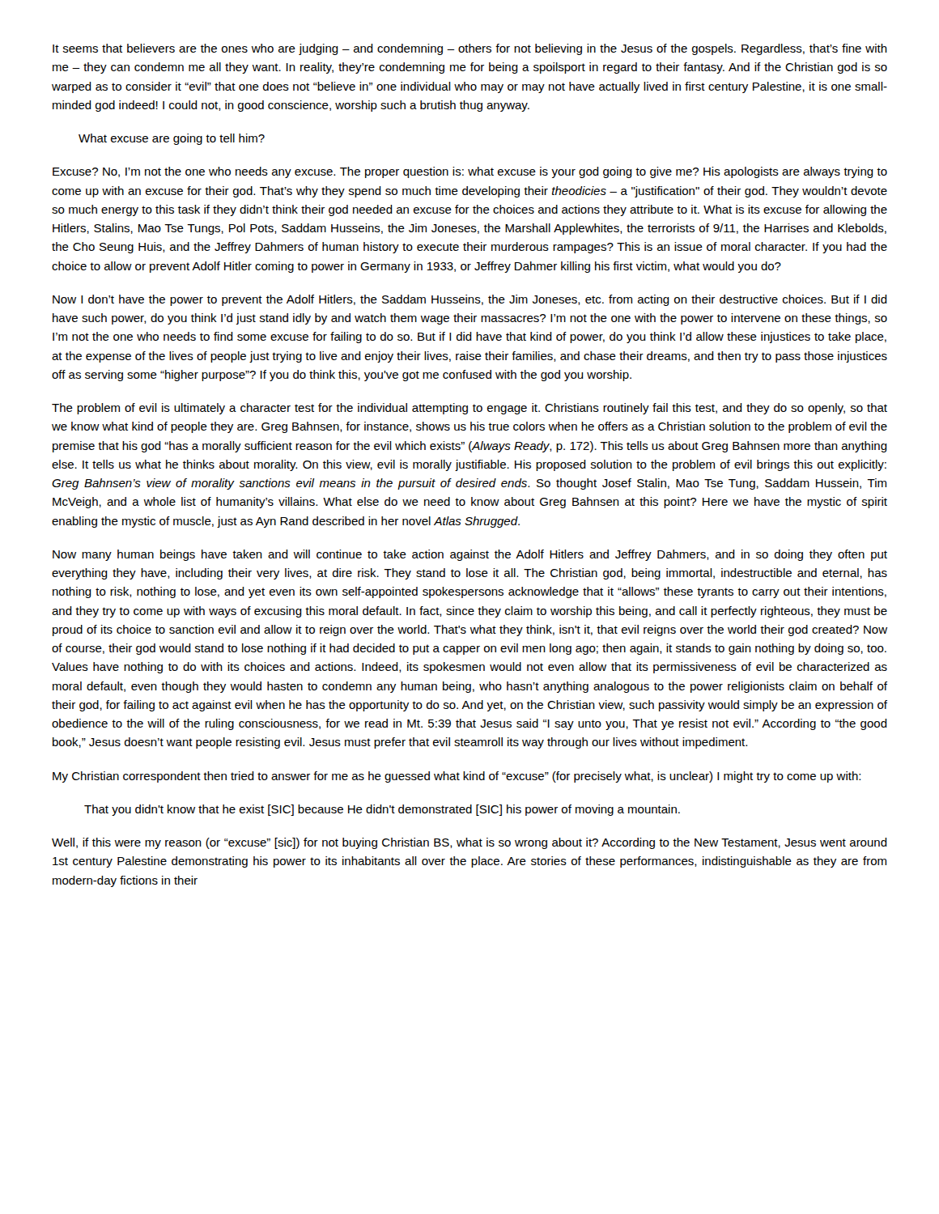It seems that believers are the ones who are judging – and condemning – others for not believing in the Jesus of the gospels. Regardless, that’s fine with me – they can condemn me all they want. In reality, they’re condemning me for being a spoilsport in regard to their fantasy. And if the Christian god is so warped as to consider it “evil” that one does not “believe in” one individual who may or may not have actually lived in first century Palestine, it is one small-minded god indeed! I could not, in good conscience, worship such a brutish thug anyway.
What excuse are going to tell him?
Excuse? No, I’m not the one who needs any excuse. The proper question is: what excuse is your god going to give me? His apologists are always trying to come up with an excuse for their god. That’s why they spend so much time developing their theodicies – a "justification" of their god. They wouldn’t devote so much energy to this task if they didn’t think their god needed an excuse for the choices and actions they attribute to it. What is its excuse for allowing the Hitlers, Stalins, Mao Tse Tungs, Pol Pots, Saddam Husseins, the Jim Joneses, the Marshall Applewhites, the terrorists of 9/11, the Harrises and Klebolds, the Cho Seung Huis, and the Jeffrey Dahmers of human history to execute their murderous rampages? This is an issue of moral character. If you had the choice to allow or prevent Adolf Hitler coming to power in Germany in 1933, or Jeffrey Dahmer killing his first victim, what would you do?
Now I don’t have the power to prevent the Adolf Hitlers, the Saddam Husseins, the Jim Joneses, etc. from acting on their destructive choices. But if I did have such power, do you think I’d just stand idly by and watch them wage their massacres? I’m not the one with the power to intervene on these things, so I’m not the one who needs to find some excuse for failing to do so. But if I did have that kind of power, do you think I’d allow these injustices to take place, at the expense of the lives of people just trying to live and enjoy their lives, raise their families, and chase their dreams, and then try to pass those injustices off as serving some “higher purpose”? If you do think this, you've got me confused with the god you worship.
The problem of evil is ultimately a character test for the individual attempting to engage it. Christians routinely fail this test, and they do so openly, so that we know what kind of people they are. Greg Bahnsen, for instance, shows us his true colors when he offers as a Christian solution to the problem of evil the premise that his god “has a morally sufficient reason for the evil which exists” (Always Ready, p. 172). This tells us about Greg Bahnsen more than anything else. It tells us what he thinks about morality. On this view, evil is morally justifiable. His proposed solution to the problem of evil brings this out explicitly: Greg Bahnsen’s view of morality sanctions evil means in the pursuit of desired ends. So thought Josef Stalin, Mao Tse Tung, Saddam Hussein, Tim McVeigh, and a whole list of humanity’s villains. What else do we need to know about Greg Bahnsen at this point? Here we have the mystic of spirit enabling the mystic of muscle, just as Ayn Rand described in her novel Atlas Shrugged.
Now many human beings have taken and will continue to take action against the Adolf Hitlers and Jeffrey Dahmers, and in so doing they often put everything they have, including their very lives, at dire risk. They stand to lose it all. The Christian god, being immortal, indestructible and eternal, has nothing to risk, nothing to lose, and yet even its own self-appointed spokespersons acknowledge that it “allows” these tyrants to carry out their intentions, and they try to come up with ways of excusing this moral default. In fact, since they claim to worship this being, and call it perfectly righteous, they must be proud of its choice to sanction evil and allow it to reign over the world. That's what they think, isn't it, that evil reigns over the world their god created? Now of course, their god would stand to lose nothing if it had decided to put a capper on evil men long ago; then again, it stands to gain nothing by doing so, too. Values have nothing to do with its choices and actions. Indeed, its spokesmen would not even allow that its permissiveness of evil be characterized as moral default, even though they would hasten to condemn any human being, who hasn’t anything analogous to the power religionists claim on behalf of their god, for failing to act against evil when he has the opportunity to do so. And yet, on the Christian view, such passivity would simply be an expression of obedience to the will of the ruling consciousness, for we read in Mt. 5:39 that Jesus said “I say unto you, That ye resist not evil.” According to “the good book,” Jesus doesn’t want people resisting evil. Jesus must prefer that evil steamroll its way through our lives without impediment.
My Christian correspondent then tried to answer for me as he guessed what kind of “excuse” (for precisely what, is unclear) I might try to come up with:
That you didn't know that he exist [SIC] because He didn't demonstrated [SIC] his power of moving a mountain.
Well, if this were my reason (or “excuse” [sic]) for not buying Christian BS, what is so wrong about it? According to the New Testament, Jesus went around 1st century Palestine demonstrating his power to its inhabitants all over the place. Are stories of these performances, indistinguishable as they are from modern-day fictions in their